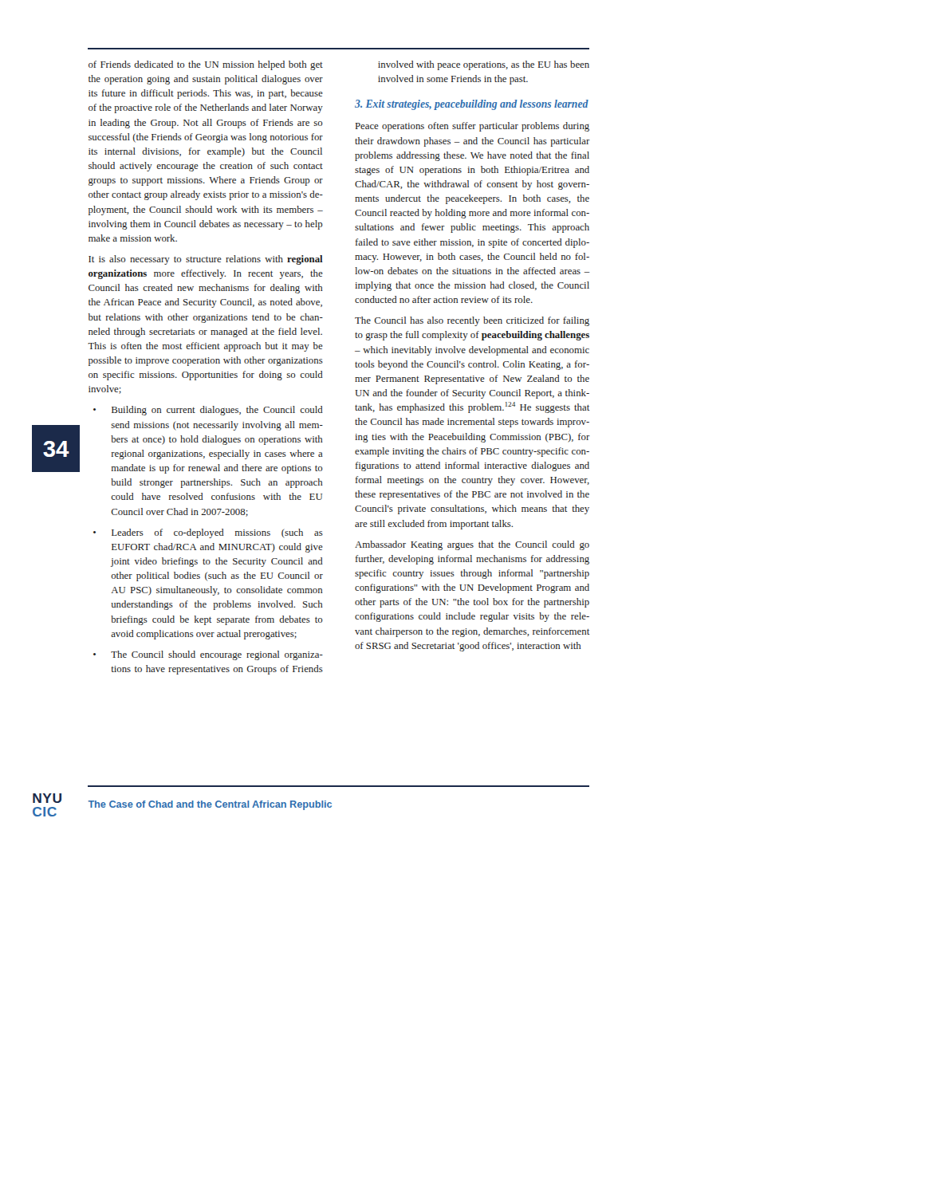34
of Friends dedicated to the UN mission helped both get the operation going and sustain political dialogues over its future in difficult periods. This was, in part, because of the proactive role of the Netherlands and later Norway in leading the Group. Not all Groups of Friends are so successful (the Friends of Georgia was long notorious for its internal divisions, for example) but the Council should actively encourage the creation of such contact groups to support missions. Where a Friends Group or other contact group already exists prior to a mission's deployment, the Council should work with its members – involving them in Council debates as necessary – to help make a mission work.
It is also necessary to structure relations with regional organizations more effectively. In recent years, the Council has created new mechanisms for dealing with the African Peace and Security Council, as noted above, but relations with other organizations tend to be channeled through secretariats or managed at the field level. This is often the most efficient approach but it may be possible to improve cooperation with other organizations on specific missions. Opportunities for doing so could involve;
Building on current dialogues, the Council could send missions (not necessarily involving all members at once) to hold dialogues on operations with regional organizations, especially in cases where a mandate is up for renewal and there are options to build stronger partnerships. Such an approach could have resolved confusions with the EU Council over Chad in 2007-2008;
Leaders of co-deployed missions (such as EUFORT chad/RCA and MINURCAT) could give joint video briefings to the Security Council and other political bodies (such as the EU Council or AU PSC) simultaneously, to consolidate common understandings of the problems involved. Such briefings could be kept separate from debates to avoid complications over actual prerogatives;
The Council should encourage regional organizations to have representatives on Groups of Friends involved with peace operations, as the EU has been involved in some Friends in the past.
3. Exit strategies, peacebuilding and lessons learned
Peace operations often suffer particular problems during their drawdown phases – and the Council has particular problems addressing these. We have noted that the final stages of UN operations in both Ethiopia/Eritrea and Chad/CAR, the withdrawal of consent by host governments undercut the peacekeepers. In both cases, the Council reacted by holding more and more informal consultations and fewer public meetings. This approach failed to save either mission, in spite of concerted diplomacy. However, in both cases, the Council held no follow-on debates on the situations in the affected areas – implying that once the mission had closed, the Council conducted no after action review of its role.
The Council has also recently been criticized for failing to grasp the full complexity of peacebuilding challenges – which inevitably involve developmental and economic tools beyond the Council's control. Colin Keating, a former Permanent Representative of New Zealand to the UN and the founder of Security Council Report, a think-tank, has emphasized this problem.124 He suggests that the Council has made incremental steps towards improving ties with the Peacebuilding Commission (PBC), for example inviting the chairs of PBC country-specific configurations to attend informal interactive dialogues and formal meetings on the country they cover. However, these representatives of the PBC are not involved in the Council's private consultations, which means that they are still excluded from important talks.
Ambassador Keating argues that the Council could go further, developing informal mechanisms for addressing specific country issues through informal "partnership configurations" with the UN Development Program and other parts of the UN: "the tool box for the partnership configurations could include regular visits by the relevant chairperson to the region, demarches, reinforcement of SRSG and Secretariat 'good offices', interaction with
The Case of Chad and the Central African Republic
NYU
CIC